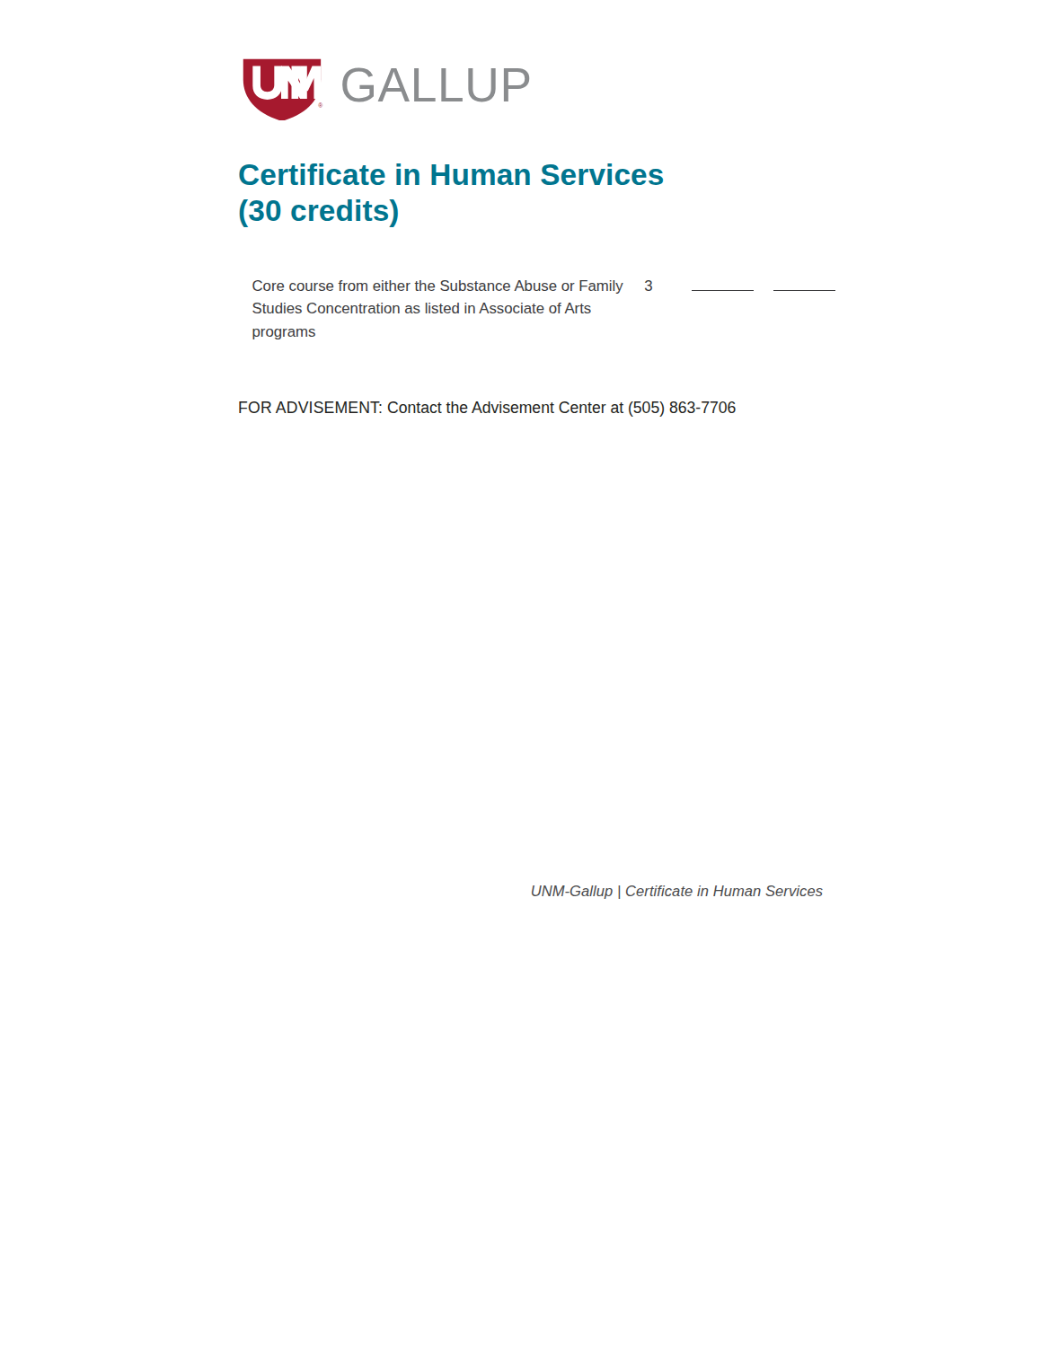®
GALLUP
Certificate in Human Services(30 credits)
Core course from either the Substance Abuse or Family Studies Concentration as listed in Associate of Arts programs
3
FOR ADVISEMENT: Contact the Advisement Center at (505) 863-7706
UNM-Gallup | Certificate in Human Services